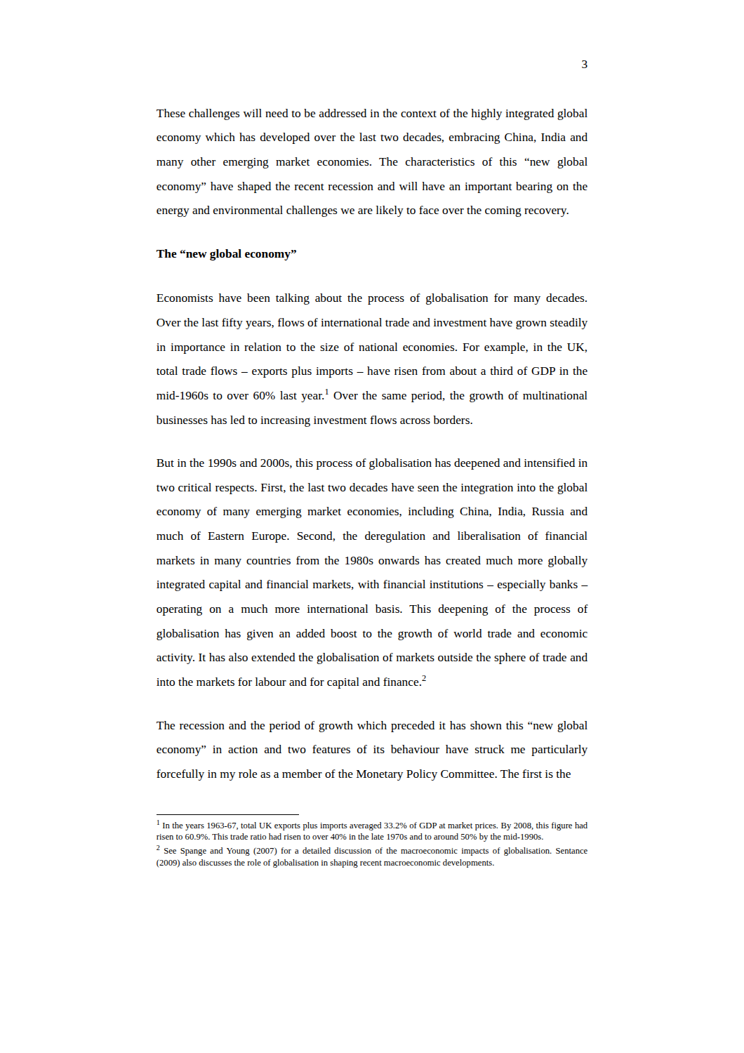3
These challenges will need to be addressed in the context of the highly integrated global economy which has developed over the last two decades, embracing China, India and many other emerging market economies. The characteristics of this “new global economy” have shaped the recent recession and will have an important bearing on the energy and environmental challenges we are likely to face over the coming recovery.
The “new global economy”
Economists have been talking about the process of globalisation for many decades. Over the last fifty years, flows of international trade and investment have grown steadily in importance in relation to the size of national economies. For example, in the UK, total trade flows – exports plus imports – have risen from about a third of GDP in the mid-1960s to over 60% last year.1 Over the same period, the growth of multinational businesses has led to increasing investment flows across borders.
But in the 1990s and 2000s, this process of globalisation has deepened and intensified in two critical respects. First, the last two decades have seen the integration into the global economy of many emerging market economies, including China, India, Russia and much of Eastern Europe. Second, the deregulation and liberalisation of financial markets in many countries from the 1980s onwards has created much more globally integrated capital and financial markets, with financial institutions – especially banks – operating on a much more international basis. This deepening of the process of globalisation has given an added boost to the growth of world trade and economic activity. It has also extended the globalisation of markets outside the sphere of trade and into the markets for labour and for capital and finance.2
The recession and the period of growth which preceded it has shown this “new global economy” in action and two features of its behaviour have struck me particularly forcefully in my role as a member of the Monetary Policy Committee. The first is the
1 In the years 1963-67, total UK exports plus imports averaged 33.2% of GDP at market prices. By 2008, this figure had risen to 60.9%. This trade ratio had risen to over 40% in the late 1970s and to around 50% by the mid-1990s.
2 See Spange and Young (2007) for a detailed discussion of the macroeconomic impacts of globalisation. Sentance (2009) also discusses the role of globalisation in shaping recent macroeconomic developments.